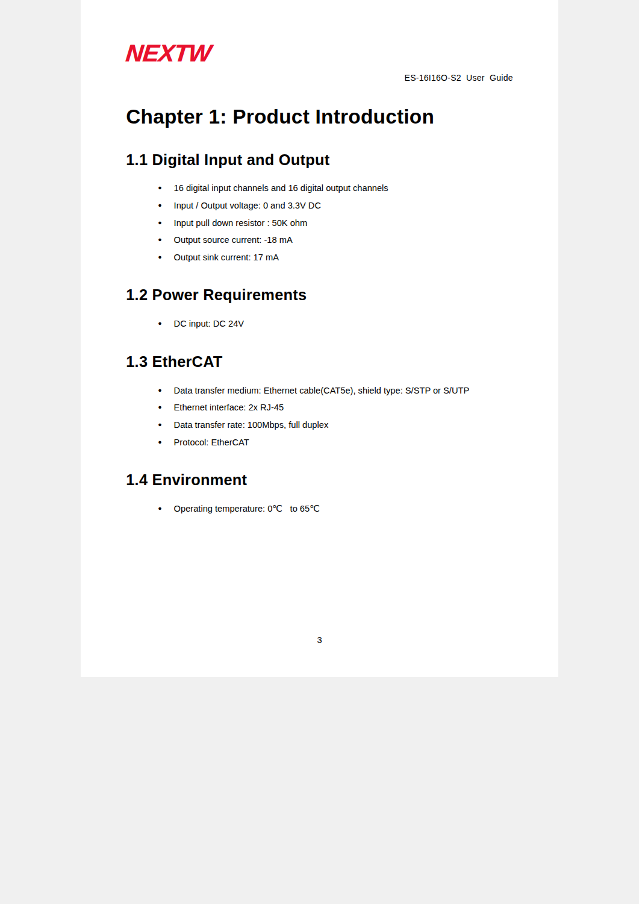NEXTW
ES-16I16O-S2 User Guide
Chapter 1: Product Introduction
1.1 Digital Input and Output
16 digital input channels and 16 digital output channels
Input / Output voltage: 0 and 3.3V DC
Input pull down resistor : 50K ohm
Output source current: -18 mA
Output sink current: 17 mA
1.2 Power Requirements
DC input: DC 24V
1.3 EtherCAT
Data transfer medium: Ethernet cable(CAT5e), shield type: S/STP or S/UTP
Ethernet interface: 2x RJ-45
Data transfer rate: 100Mbps, full duplex
Protocol: EtherCAT
1.4 Environment
Operating temperature: 0℃ to 65℃
3